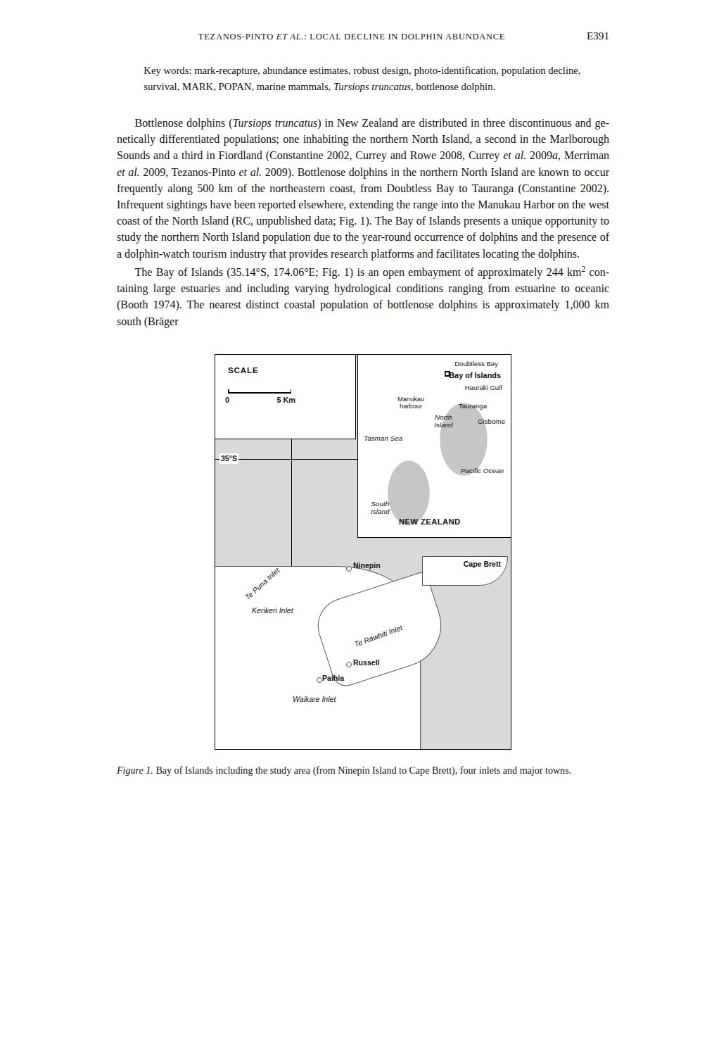Tezanos-Pinto et al.: Local Decline in Dolphin Abundance E391
Key words: mark-recapture, abundance estimates, robust design, photo-identification, population decline, survival, MARK, POPAN, marine mammals, Tursiops truncatus, bottlenose dolphin.
Bottlenose dolphins (Tursiops truncatus) in New Zealand are distributed in three discontinuous and genetically differentiated populations; one inhabiting the northern North Island, a second in the Marlborough Sounds and a third in Fiordland (Constantine 2002, Currey and Rowe 2008, Currey et al. 2009a, Merriman et al. 2009, Tezanos-Pinto et al. 2009). Bottlenose dolphins in the northern North Island are known to occur frequently along 500 km of the northeastern coast, from Doubtless Bay to Tauranga (Constantine 2002). Infrequent sightings have been reported elsewhere, extending the range into the Manukau Harbor on the west coast of the North Island (RC, unpublished data; Fig. 1). The Bay of Islands presents a unique opportunity to study the northern North Island population due to the year-round occurrence of dolphins and the presence of a dolphin-watch tourism industry that provides research platforms and facilitates locating the dolphins.
The Bay of Islands (35.14°S, 174.06°E; Fig. 1) is an open embayment of approximately 244 km2 containing large estuaries and including varying hydrological conditions ranging from estuarine to oceanic (Booth 1974). The nearest distinct coastal population of bottlenose dolphins is approximately 1,000 km south (Bräger
35°S
174°E
SCALE
05 Km
Doubtless Bay
■
Bay of Islands
Hauraki Gulf
Manukau
harbour
Tauranga
North
Island
Gisborne
Tasman Sea
Pacific Ocean
South
Island
NEW ZEALAND
Ninepin
Cape Brett
Te Puna Inlet
Kerikeri Inlet
Te Rawhiti Inlet
Russell
Paihia
Waikare Inlet
Figure 1. Bay of Islands including the study area (from Ninepin Island to Cape Brett), four inlets and major towns.